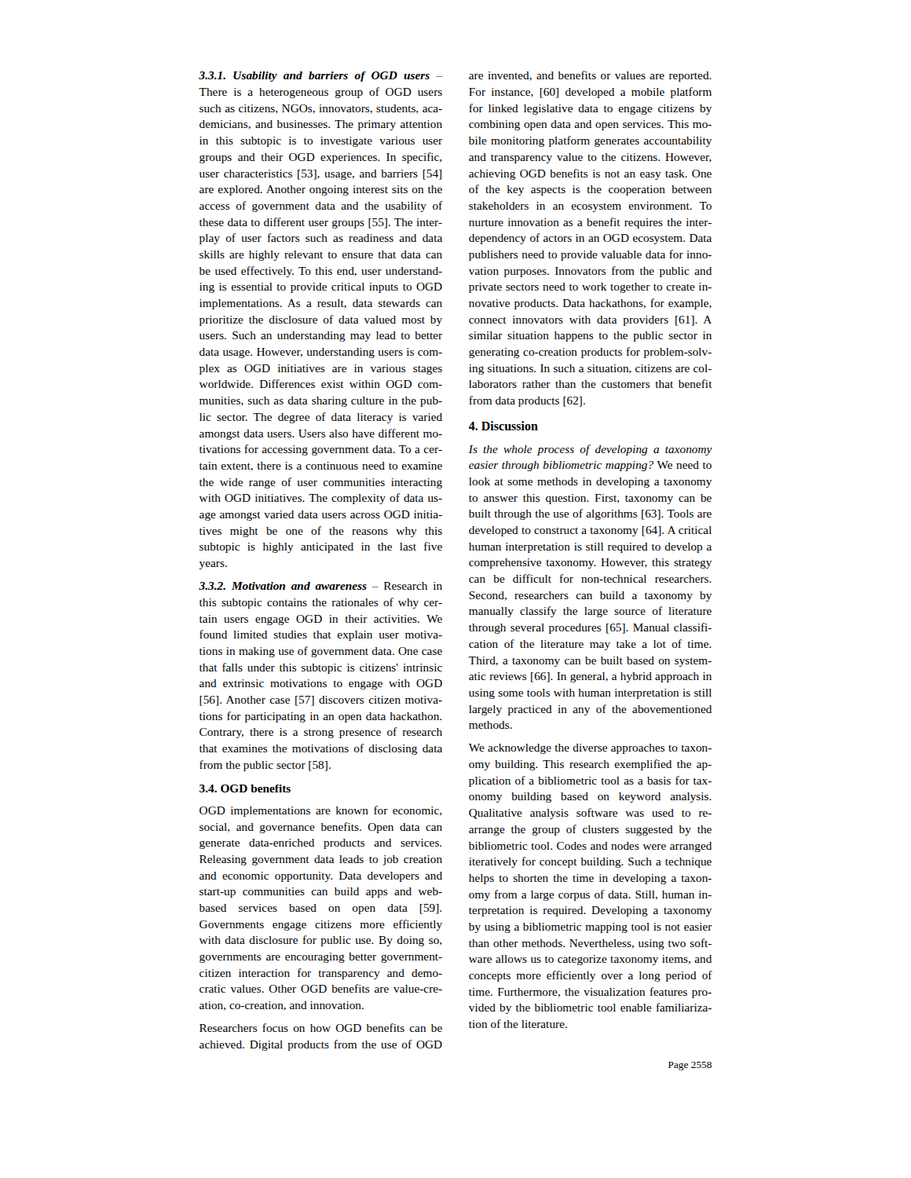3.3.1. Usability and barriers of OGD users – There is a heterogeneous group of OGD users such as citizens, NGOs, innovators, students, academicians, and businesses. The primary attention in this subtopic is to investigate various user groups and their OGD experiences. In specific, user characteristics [53], usage, and barriers [54] are explored. Another ongoing interest sits on the access of government data and the usability of these data to different user groups [55]. The interplay of user factors such as readiness and data skills are highly relevant to ensure that data can be used effectively. To this end, user understanding is essential to provide critical inputs to OGD implementations. As a result, data stewards can prioritize the disclosure of data valued most by users. Such an understanding may lead to better data usage. However, understanding users is complex as OGD initiatives are in various stages worldwide. Differences exist within OGD communities, such as data sharing culture in the public sector. The degree of data literacy is varied amongst data users. Users also have different motivations for accessing government data. To a certain extent, there is a continuous need to examine the wide range of user communities interacting with OGD initiatives. The complexity of data usage amongst varied data users across OGD initiatives might be one of the reasons why this subtopic is highly anticipated in the last five years.
3.3.2. Motivation and awareness – Research in this subtopic contains the rationales of why certain users engage OGD in their activities. We found limited studies that explain user motivations in making use of government data. One case that falls under this subtopic is citizens' intrinsic and extrinsic motivations to engage with OGD [56]. Another case [57] discovers citizen motivations for participating in an open data hackathon. Contrary, there is a strong presence of research that examines the motivations of disclosing data from the public sector [58].
3.4. OGD benefits
OGD implementations are known for economic, social, and governance benefits. Open data can generate data-enriched products and services. Releasing government data leads to job creation and economic opportunity. Data developers and start-up communities can build apps and web-based services based on open data [59]. Governments engage citizens more efficiently with data disclosure for public use. By doing so, governments are encouraging better government-citizen interaction for transparency and democratic values. Other OGD benefits are value-creation, co-creation, and innovation.
Researchers focus on how OGD benefits can be achieved. Digital products from the use of OGD are invented, and benefits or values are reported. For instance, [60] developed a mobile platform for linked legislative data to engage citizens by combining open data and open services. This mobile monitoring platform generates accountability and transparency value to the citizens. However, achieving OGD benefits is not an easy task. One of the key aspects is the cooperation between stakeholders in an ecosystem environment. To nurture innovation as a benefit requires the interdependency of actors in an OGD ecosystem. Data publishers need to provide valuable data for innovation purposes. Innovators from the public and private sectors need to work together to create innovative products. Data hackathons, for example, connect innovators with data providers [61]. A similar situation happens to the public sector in generating co-creation products for problem-solving situations. In such a situation, citizens are collaborators rather than the customers that benefit from data products [62].
4. Discussion
Is the whole process of developing a taxonomy easier through bibliometric mapping? We need to look at some methods in developing a taxonomy to answer this question. First, taxonomy can be built through the use of algorithms [63]. Tools are developed to construct a taxonomy [64]. A critical human interpretation is still required to develop a comprehensive taxonomy. However, this strategy can be difficult for non-technical researchers. Second, researchers can build a taxonomy by manually classify the large source of literature through several procedures [65]. Manual classification of the literature may take a lot of time. Third, a taxonomy can be built based on systematic reviews [66]. In general, a hybrid approach in using some tools with human interpretation is still largely practiced in any of the abovementioned methods.
We acknowledge the diverse approaches to taxonomy building. This research exemplified the application of a bibliometric tool as a basis for taxonomy building based on keyword analysis. Qualitative analysis software was used to rearrange the group of clusters suggested by the bibliometric tool. Codes and nodes were arranged iteratively for concept building. Such a technique helps to shorten the time in developing a taxonomy from a large corpus of data. Still, human interpretation is required. Developing a taxonomy by using a bibliometric mapping tool is not easier than other methods. Nevertheless, using two software allows us to categorize taxonomy items, and concepts more efficiently over a long period of time. Furthermore, the visualization features provided by the bibliometric tool enable familiarization of the literature.
Page 2558